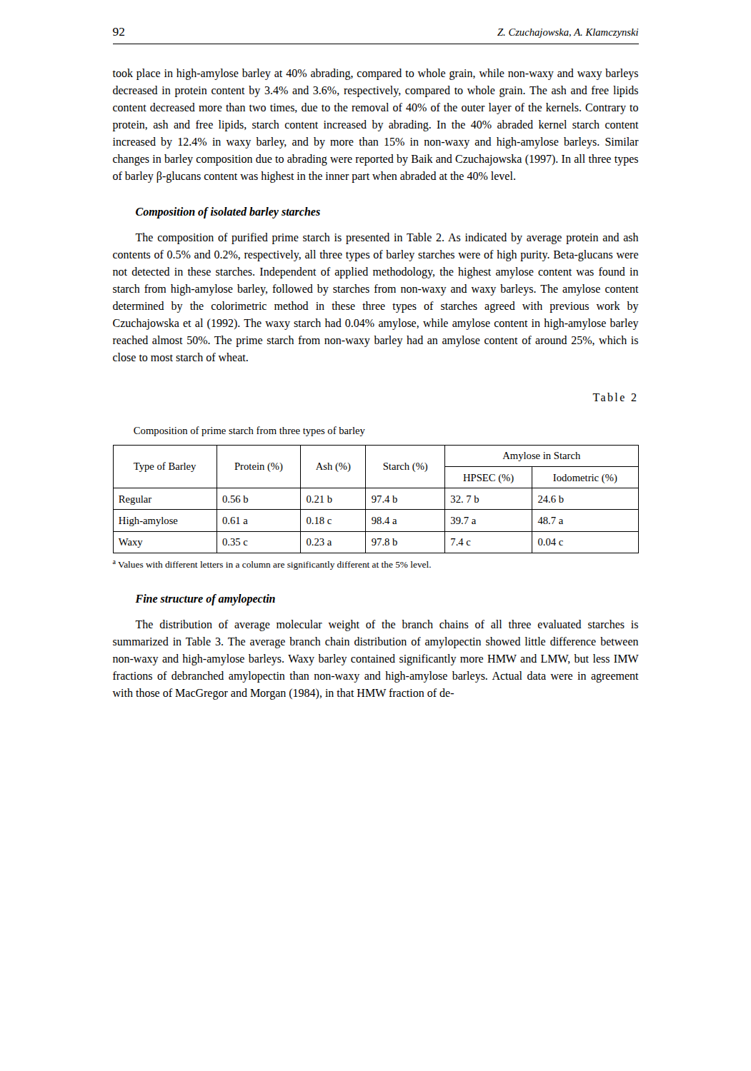92 Z. Czuchajowska, A. Klamczynski
took place in high-amylose barley at 40% abrading, compared to whole grain, while non-waxy and waxy barleys decreased in protein content by 3.4% and 3.6%, respectively, compared to whole grain. The ash and free lipids content decreased more than two times, due to the removal of 40% of the outer layer of the kernels. Contrary to protein, ash and free lipids, starch content increased by abrading. In the 40% abraded kernel starch content increased by 12.4% in waxy barley, and by more than 15% in non-waxy and high-amylose barleys. Similar changes in barley composition due to abrading were reported by Baik and Czuchajowska (1997). In all three types of barley β-glucans content was highest in the inner part when abraded at the 40% level.
Composition of isolated barley starches
The composition of purified prime starch is presented in Table 2. As indicated by average protein and ash contents of 0.5% and 0.2%, respectively, all three types of barley starches were of high purity. Beta-glucans were not detected in these starches. Independent of applied methodology, the highest amylose content was found in starch from high-amylose barley, followed by starches from non-waxy and waxy barleys. The amylose content determined by the colorimetric method in these three types of starches agreed with previous work by Czuchajowska et al (1992). The waxy starch had 0.04% amylose, while amylose content in high-amylose barley reached almost 50%. The prime starch from non-waxy barley had an amylose content of around 25%, which is close to most starch of wheat.
Table 2
Composition of prime starch from three types of barley
| Type of Barley | Protein (%) | Ash (%) | Starch (%) | Amylose in Starch |
| --- | --- | --- | --- | --- |
| HPSEC (%) | Iodometric (%) |
| Regular | 0.56 b | 0.21 b | 97.4 b | 32. 7 b | 24.6 b |
| High-amylose | 0.61 a | 0.18 c | 98.4 a | 39.7 a | 48.7 a |
| Waxy | 0.35 c | 0.23 a | 97.8 b | 7.4 c | 0.04 c |
a Values with different letters in a column are significantly different at the 5% level.
Fine structure of amylopectin
The distribution of average molecular weight of the branch chains of all three evaluated starches is summarized in Table 3. The average branch chain distribution of amylopectin showed little difference between non-waxy and high-amylose barleys. Waxy barley contained significantly more HMW and LMW, but less IMW fractions of debranched amylopectin than non-waxy and high-amylose barleys. Actual data were in agreement with those of MacGregor and Morgan (1984), in that HMW fraction of de-